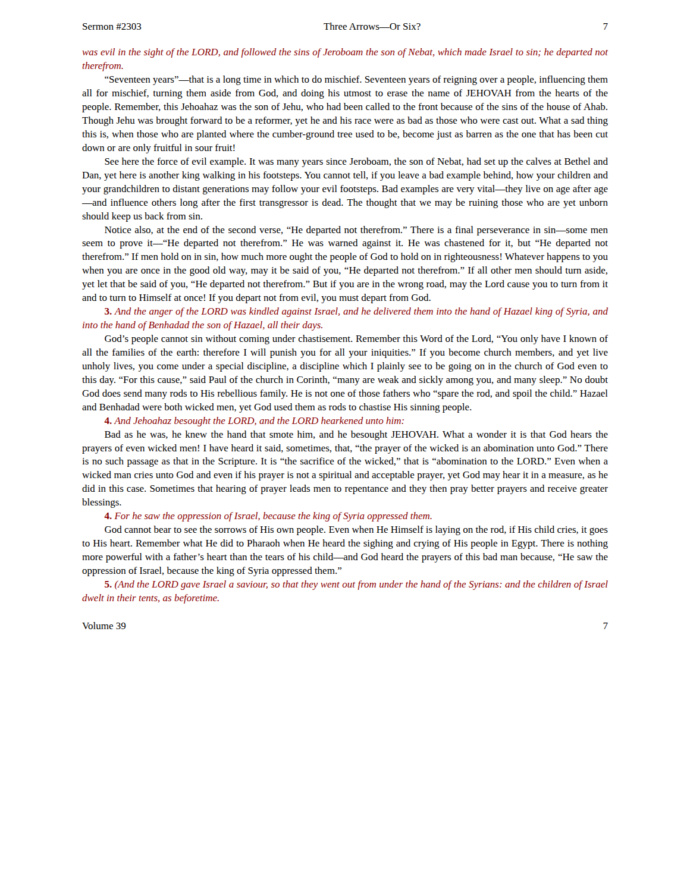Sermon #2303 Three Arrows—Or Six? 7
was evil in the sight of the LORD, and followed the sins of Jeroboam the son of Nebat, which made Israel to sin; he departed not therefrom.
“Seventeen years”—that is a long time in which to do mischief. Seventeen years of reigning over a people, influencing them all for mischief, turning them aside from God, and doing his utmost to erase the name of JEHOVAH from the hearts of the people. Remember, this Jehoahaz was the son of Jehu, who had been called to the front because of the sins of the house of Ahab. Though Jehu was brought forward to be a reformer, yet he and his race were as bad as those who were cast out. What a sad thing this is, when those who are planted where the cumber-ground tree used to be, become just as barren as the one that has been cut down or are only fruitful in sour fruit!
See here the force of evil example. It was many years since Jeroboam, the son of Nebat, had set up the calves at Bethel and Dan, yet here is another king walking in his footsteps. You cannot tell, if you leave a bad example behind, how your children and your grandchildren to distant generations may follow your evil footsteps. Bad examples are very vital—they live on age after age—and influence others long after the first transgressor is dead. The thought that we may be ruining those who are yet unborn should keep us back from sin.
Notice also, at the end of the second verse, “He departed not therefrom.” There is a final perseverance in sin—some men seem to prove it—“He departed not therefrom.” He was warned against it. He was chastened for it, but “He departed not therefrom.” If men hold on in sin, how much more ought the people of God to hold on in righteousness! Whatever happens to you when you are once in the good old way, may it be said of you, “He departed not therefrom.” If all other men should turn aside, yet let that be said of you, “He departed not therefrom.” But if you are in the wrong road, may the Lord cause you to turn from it and to turn to Himself at once! If you depart not from evil, you must depart from God.
3. And the anger of the LORD was kindled against Israel, and he delivered them into the hand of Hazael king of Syria, and into the hand of Benhadad the son of Hazael, all their days.
God’s people cannot sin without coming under chastisement. Remember this Word of the Lord, “You only have I known of all the families of the earth: therefore I will punish you for all your iniquities.” If you become church members, and yet live unholy lives, you come under a special discipline, a discipline which I plainly see to be going on in the church of God even to this day. “For this cause,” said Paul of the church in Corinth, “many are weak and sickly among you, and many sleep.” No doubt God does send many rods to His rebellious family. He is not one of those fathers who “spare the rod, and spoil the child.” Hazael and Benhadad were both wicked men, yet God used them as rods to chastise His sinning people.
4. And Jehoahaz besought the LORD, and the LORD hearkened unto him:
Bad as he was, he knew the hand that smote him, and he besought JEHOVAH. What a wonder it is that God hears the prayers of even wicked men! I have heard it said, sometimes, that, “the prayer of the wicked is an abomination unto God.” There is no such passage as that in the Scripture. It is “the sacrifice of the wicked,” that is “abomination to the LORD.” Even when a wicked man cries unto God and even if his prayer is not a spiritual and acceptable prayer, yet God may hear it in a measure, as he did in this case. Sometimes that hearing of prayer leads men to repentance and they then pray better prayers and receive greater blessings.
4. For he saw the oppression of Israel, because the king of Syria oppressed them.
God cannot bear to see the sorrows of His own people. Even when He Himself is laying on the rod, if His child cries, it goes to His heart. Remember what He did to Pharaoh when He heard the sighing and crying of His people in Egypt. There is nothing more powerful with a father’s heart than the tears of his child—and God heard the prayers of this bad man because, “He saw the oppression of Israel, because the king of Syria oppressed them.”
5. (And the LORD gave Israel a saviour, so that they went out from under the hand of the Syrians: and the children of Israel dwelt in their tents, as beforetime.
Volume 39 7